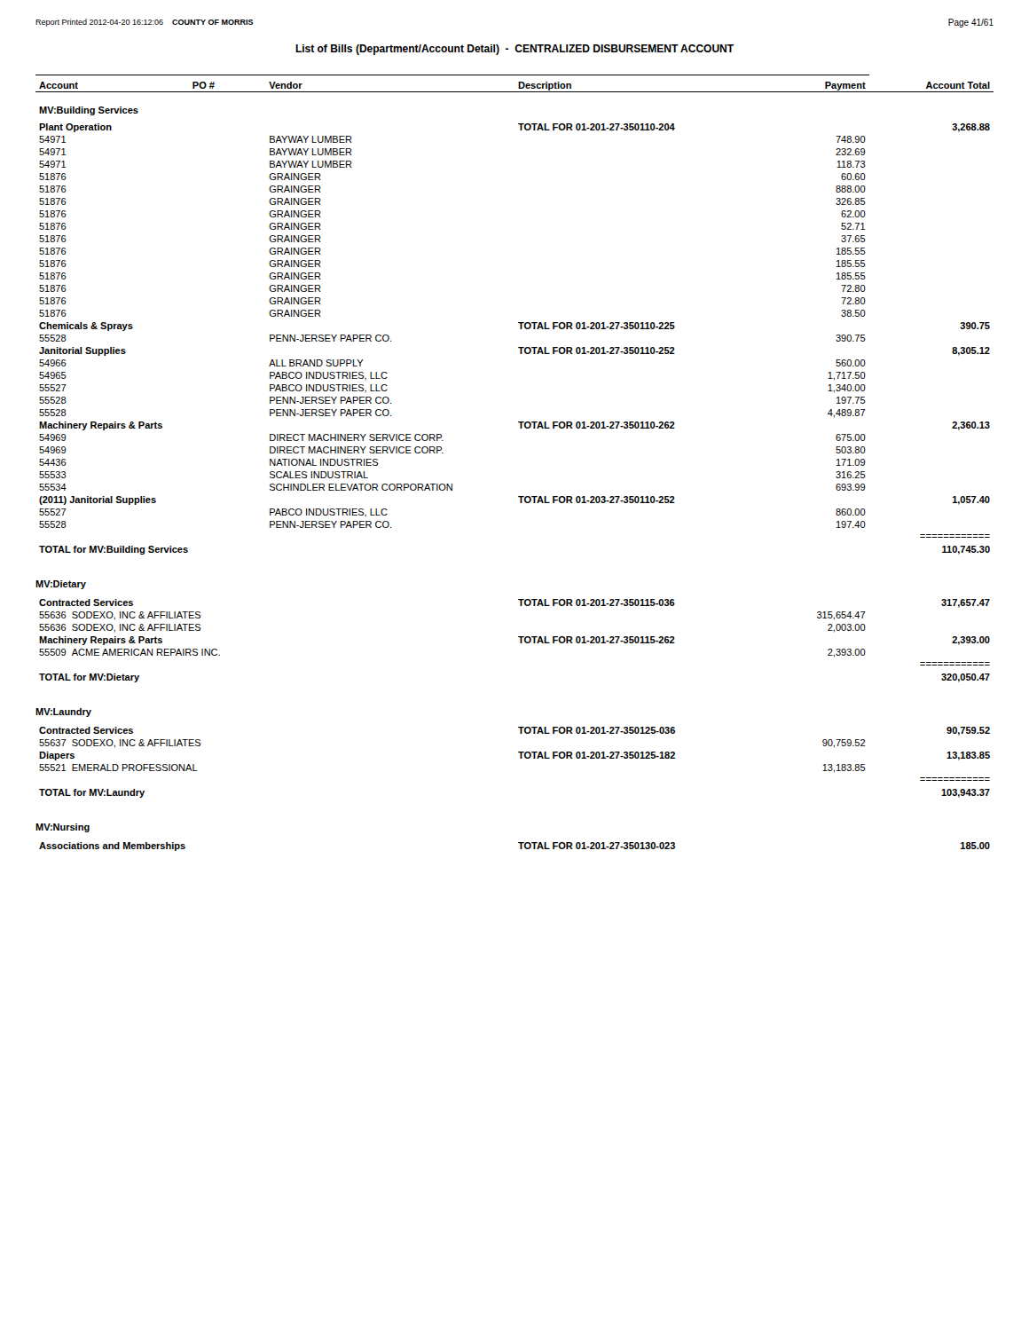Report Printed 2012-04-20 16:12:06 COUNTY OF MORRIS Page 41/61
List of Bills (Department/Account Detail) - CENTRALIZED DISBURSEMENT ACCOUNT
| Account | PO # | Vendor | Description | Payment | Account Total |
| --- | --- | --- | --- | --- | --- |
| MV:Building Services |
| Plant Operation | TOTAL FOR 01-201-27-350110-204 | 3,268.88 |
| 54971 | BAYWAY LUMBER | 748.90 | |
| 54971 | BAYWAY LUMBER | 232.69 | |
| 54971 | BAYWAY LUMBER | 118.73 | |
| 51876 | GRAINGER | 60.60 | |
| 51876 | GRAINGER | 888.00 | |
| 51876 | GRAINGER | 326.85 | |
| 51876 | GRAINGER | 62.00 | |
| 51876 | GRAINGER | 52.71 | |
| 51876 | GRAINGER | 37.65 | |
| 51876 | GRAINGER | 185.55 | |
| 51876 | GRAINGER | 185.55 | |
| 51876 | GRAINGER | 185.55 | |
| 51876 | GRAINGER | 72.80 | |
| 51876 | GRAINGER | 72.80 | |
| 51876 | GRAINGER | 38.50 | |
| Chemicals & Sprays | TOTAL FOR 01-201-27-350110-225 | 390.75 |
| 55528 | PENN-JERSEY PAPER CO. | 390.75 | |
| Janitorial Supplies | TOTAL FOR 01-201-27-350110-252 | 8,305.12 |
| 54966 | ALL BRAND SUPPLY | 560.00 | |
| 54965 | PABCO INDUSTRIES, LLC | 1,717.50 | |
| 55527 | PABCO INDUSTRIES, LLC | 1,340.00 | |
| 55528 | PENN-JERSEY PAPER CO. | 197.75 | |
| 55528 | PENN-JERSEY PAPER CO. | 4,489.87 | |
| Machinery Repairs & Parts | TOTAL FOR 01-201-27-350110-262 | 2,360.13 |
| 54969 | DIRECT MACHINERY SERVICE CORP. | 675.00 | |
| 54969 | DIRECT MACHINERY SERVICE CORP. | 503.80 | |
| 54436 | NATIONAL INDUSTRIES | 171.09 | |
| 55533 | SCALES INDUSTRIAL | 316.25 | |
| 55534 | SCHINDLER ELEVATOR CORPORATION | 693.99 | |
| (2011) Janitorial Supplies | TOTAL FOR 01-203-27-350110-252 | 1,057.40 |
| 55527 | PABCO INDUSTRIES, LLC | 860.00 | |
| 55528 | PENN-JERSEY PAPER CO. | 197.40 | |
| | ============ |
| TOTAL for MV:Building Services | | 110,745.30 |
MV:Dietary
| Contracted Services | | TOTAL FOR 01-201-27-350115-036 | | 317,657.47 |
| 55636 SODEXO, INC & AFFILIATES | | 315,654.47 | |
| 55636 SODEXO, INC & AFFILIATES | | 2,003.00 | |
| Machinery Repairs & Parts | | TOTAL FOR 01-201-27-350115-262 | | 2,393.00 |
| 55509 ACME AMERICAN REPAIRS INC. | | 2,393.00 | |
| | ============ |
| TOTAL for MV:Dietary | | 320,050.47 |
MV:Laundry
| Contracted Services | | TOTAL FOR 01-201-27-350125-036 | | 90,759.52 |
| 55637 SODEXO, INC & AFFILIATES | | 90,759.52 | |
| Diapers | | TOTAL FOR 01-201-27-350125-182 | | 13,183.85 |
| 55521 EMERALD PROFESSIONAL | | 13,183.85 | |
| | ============ |
| TOTAL for MV:Laundry | | 103,943.37 |
MV:Nursing
| Associations and Memberships | | TOTAL FOR 01-201-27-350130-023 | | 185.00 |